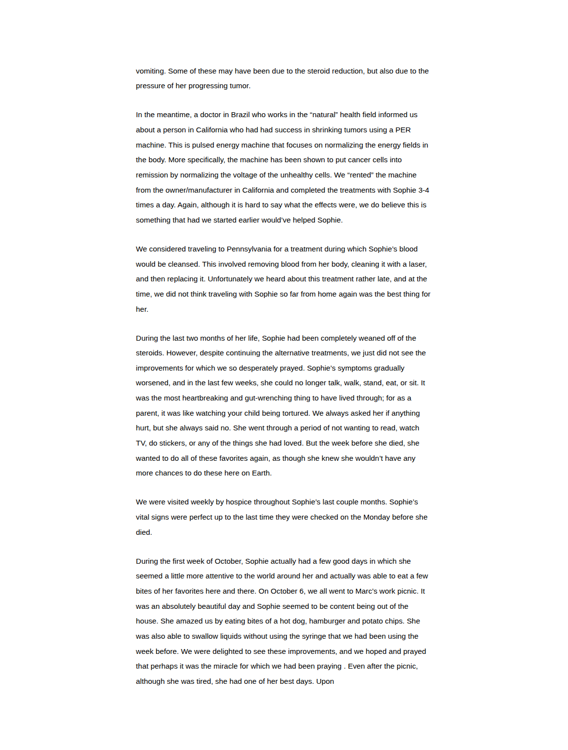vomiting. Some of these may have been due to the steroid reduction, but also due to the pressure of her progressing tumor.
In the meantime, a doctor in Brazil who works in the “natural” health field informed us about a person in California who had had success in shrinking tumors using a PER machine. This is pulsed energy machine that focuses on normalizing the energy fields in the body. More specifically, the machine has been shown to put cancer cells into remission by normalizing the voltage of the unhealthy cells. We “rented” the machine from the owner/manufacturer in California and completed the treatments with Sophie 3-4 times a day. Again, although it is hard to say what the effects were, we do believe this is something that had we started earlier would’ve helped Sophie.
We considered traveling to Pennsylvania for a treatment during which Sophie’s blood would be cleansed. This involved removing blood from her body, cleaning it with a laser, and then replacing it. Unfortunately we heard about this treatment rather late, and at the time, we did not think traveling with Sophie so far from home again was the best thing for her.
During the last two months of her life, Sophie had been completely weaned off of the steroids. However, despite continuing the alternative treatments, we just did not see the improvements for which we so desperately prayed. Sophie’s symptoms gradually worsened, and in the last few weeks, she could no longer talk, walk, stand, eat, or sit. It was the most heartbreaking and gut-wrenching thing to have lived through; for as a parent, it was like watching your child being tortured. We always asked her if anything hurt, but she always said no. She went through a period of not wanting to read, watch TV, do stickers, or any of the things she had loved. But the week before she died, she wanted to do all of these favorites again, as though she knew she wouldn’t have any more chances to do these here on Earth.
We were visited weekly by hospice throughout Sophie’s last couple months. Sophie’s vital signs were perfect up to the last time they were checked on the Monday before she died.
During the first week of October, Sophie actually had a few good days in which she seemed a little more attentive to the world around her and actually was able to eat a few bites of her favorites here and there. On October 6, we all went to Marc’s work picnic. It was an absolutely beautiful day and Sophie seemed to be content being out of the house. She amazed us by eating bites of a hot dog, hamburger and potato chips. She was also able to swallow liquids without using the syringe that we had been using the week before. We were delighted to see these improvements, and we hoped and prayed that perhaps it was the miracle for which we had been praying . Even after the picnic, although she was tired, she had one of her best days. Upon